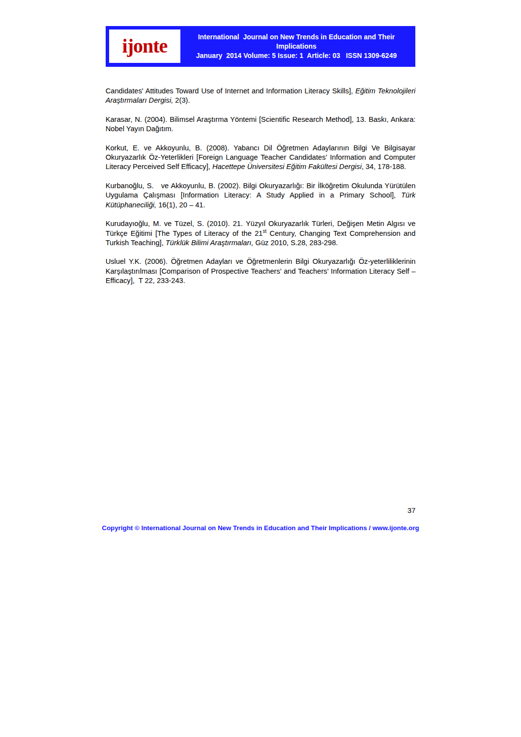ijonte
International Journal on New Trends in Education and Their Implications
January 2014 Volume: 5 Issue: 1 Article: 03 ISSN 1309-6249
Candidates' Attitudes Toward Use of Internet and Information Literacy Skills], Eğitim Teknolojileri Araştırmaları Dergisi, 2(3).
Karasar, N. (2004). Bilimsel Araştırma Yöntemi [Scientific Research Method], 13. Baskı, Ankara: Nobel Yayın Dağıtım.
Korkut, E. ve Akkoyunlu, B. (2008). Yabancı Dil Öğretmen Adaylarının Bilgi Ve Bilgisayar Okuryazarlık Öz-Yeterlikleri [Foreign Language Teacher Candidates’ Information and Computer Literacy Perceived Self Efficacy], Hacettepe Üniversitesi Eğitim Fakültesi Dergisi, 34, 178-188.
Kurbanoğlu, S. ve Akkoyunlu, B. (2002). Bilgi Okuryazarlığı: Bir İlköğretim Okulunda Yürütülen Uygulama Çalışması [Information Literacy: A Study Applied in a Primary School], Türk Kütüphaneciliği, 16(1), 20 – 41.
Kurudayıoğlu, M. ve Tüzel, S. (2010). 21. Yüzyıl Okuryazarlık Türleri, Değişen Metin Algısı ve Türkçe Eğitimi [The Types of Literacy of the 21st Century, Changing Text Comprehension and Turkish Teaching], Türklük Bilimi Araştırmaları, Güz 2010, S.28, 283-298.
Usluel Y.K. (2006). Öğretmen Adayları ve Öğretmenlerin Bilgi Okuryazarlığı Öz-yeterliliklerinin Karşılaştırılması [Comparison of Prospective Teachers’ and Teachers’ Information Literacy Self – Efficacy], T 22, 233-243.
37
Copyright © International Journal on New Trends in Education and Their Implications / www.ijonte.org